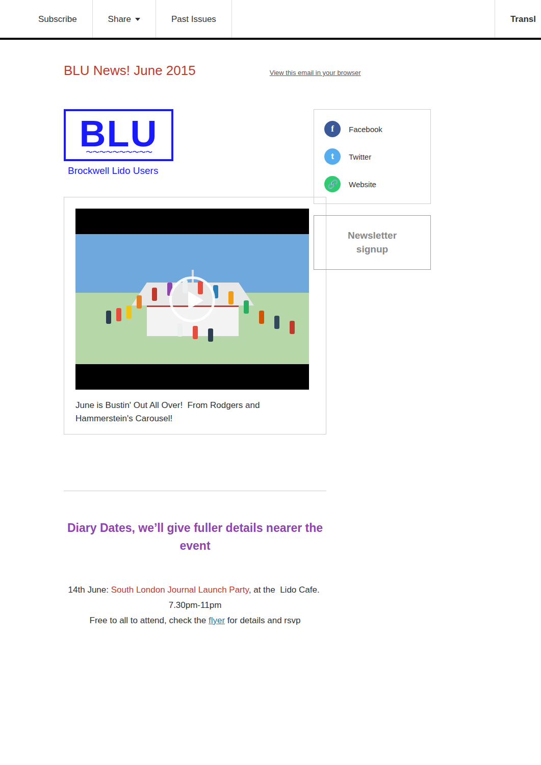Subscribe
Share
Past Issues
Transl
BLU News! June 2015
View this email in your browser
BLU
〜〜〜〜〜〜〜〜〜〜
Brockwell Lido Users
June is Bustin' Out All Over! From Rodgers and Hammerstein's Carousel!
f
Facebook
t
Twitter
🔗
Website
Newsletter
signup
Diary Dates, we’ll give fuller details nearer the event
14th June: South London Journal Launch Party, at the Lido Cafe. 7.30pm-11pm
Free to all to attend, check the flyer for details and rsvp